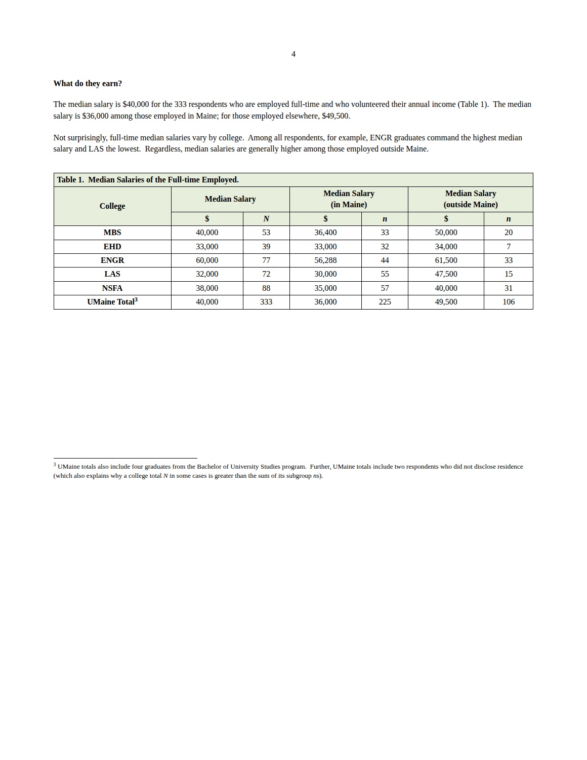4
What do they earn?
The median salary is $40,000 for the 333 respondents who are employed full-time and who volunteered their annual income (Table 1). The median salary is $36,000 among those employed in Maine; for those employed elsewhere, $49,500.
Not surprisingly, full-time median salaries vary by college. Among all respondents, for example, ENGR graduates command the highest median salary and LAS the lowest. Regardless, median salaries are generally higher among those employed outside Maine.
Table 1. Median Salaries of the Full-time Employed.
| College | Median Salary | Median Salary (in Maine) | Median Salary (outside Maine) |
| --- | --- | --- | --- |
| $ | N | $ | n | $ | n |
| MBS | 40,000 | 53 | 36,400 | 33 | 50,000 | 20 |
| EHD | 33,000 | 39 | 33,000 | 32 | 34,000 | 7 |
| ENGR | 60,000 | 77 | 56,288 | 44 | 61,500 | 33 |
| LAS | 32,000 | 72 | 30,000 | 55 | 47,500 | 15 |
| NSFA | 38,000 | 88 | 35,000 | 57 | 40,000 | 31 |
| UMaine Total 3 | 40,000 | 333 | 36,000 | 225 | 49,500 | 106 |
3 UMaine totals also include four graduates from the Bachelor of University Studies program. Further, UMaine totals include two respondents who did not disclose residence (which also explains why a college total N in some cases is greater than the sum of its subgroup ns).